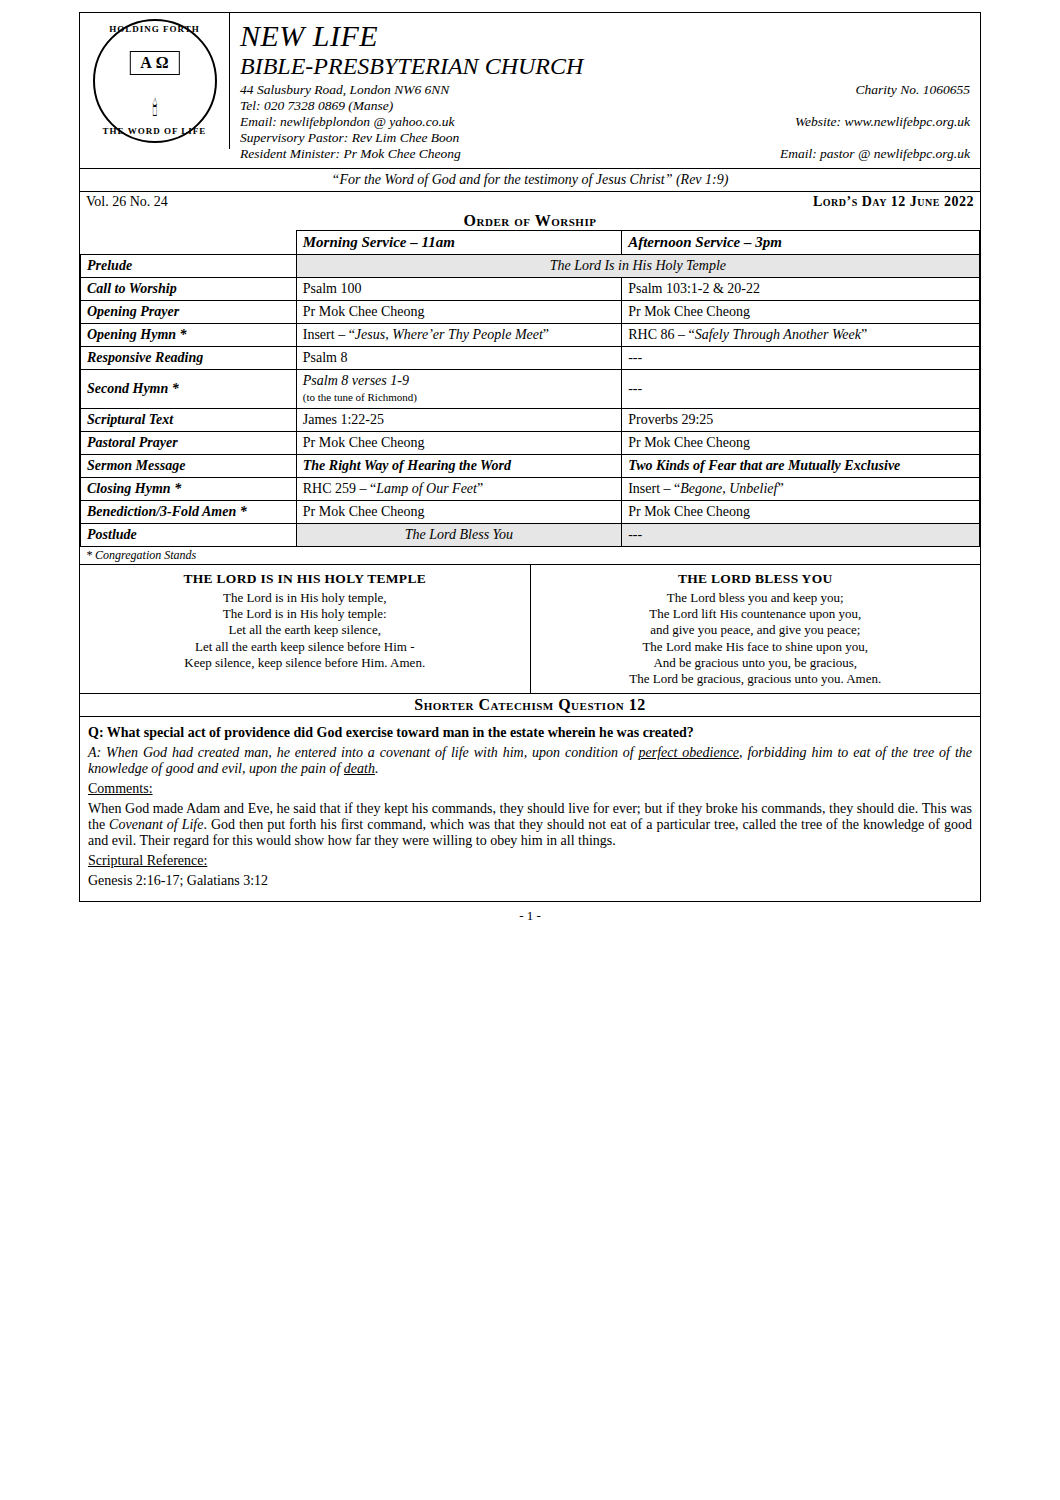HOLDING FORTH
A Ω
🕯
THE WORD OF LIFE
NEW LIFE
BIBLE-PRESBYTERIAN CHURCH
44 Salusbury Road, London NW6 6NN Charity No. 1060655
Tel: 020 7328 0869 (Manse)
Email: newlifebplondon @ yahoo.co.uk Website: www.newlifebpc.org.uk
Supervisory Pastor: Rev Lim Chee Boon
Resident Minister: Pr Mok Chee Cheong Email: pastor @ newlifebpc.org.uk
“For the Word of God and for the testimony of Jesus Christ” (Rev 1:9)
Vol. 26 No. 24 Lord’s Day 12 June 2022
Order of Worship
| | Morning Service – 11am | Afternoon Service – 3pm |
| --- | --- | --- |
| Prelude | The Lord Is in His Holy Temple |
| Call to Worship | Psalm 100 | Psalm 103:1-2 & 20-22 |
| Opening Prayer | Pr Mok Chee Cheong | Pr Mok Chee Cheong |
| Opening Hymn * | Insert – “ Jesus, Where’er Thy People Meet ” | RHC 86 – “ Safely Through Another Week ” |
| Responsive Reading | Psalm 8 | --- |
| Second Hymn * | Psalm 8 verses 1-9 (to the tune of Richmond) | --- |
| Scriptural Text | James 1:22-25 | Proverbs 29:25 |
| Pastoral Prayer | Pr Mok Chee Cheong | Pr Mok Chee Cheong |
| Sermon Message | The Right Way of Hearing the Word | Two Kinds of Fear that are Mutually Exclusive |
| Closing Hymn * | RHC 259 – “ Lamp of Our Feet ” | Insert – “ Begone, Unbelief ” |
| Benediction/3-Fold Amen * | Pr Mok Chee Cheong | Pr Mok Chee Cheong |
| Postlude | The Lord Bless You | --- |
* Congregation Stands
THE LORD IS IN HIS HOLY TEMPLE
The Lord is in His holy temple,
The Lord is in His holy temple:
Let all the earth keep silence,
Let all the earth keep silence before Him -
Keep silence, keep silence before Him. Amen.
THE LORD BLESS YOU
The Lord bless you and keep you;
The Lord lift His countenance upon you,
and give you peace, and give you peace;
The Lord make His face to shine upon you,
And be gracious unto you, be gracious,
The Lord be gracious, gracious unto you. Amen.
Shorter Catechism Question 12
Q: What special act of providence did God exercise toward man in the estate wherein he was created?
A: When God had created man, he entered into a covenant of life with him, upon condition of perfect obedience, forbidding him to eat of the tree of the knowledge of good and evil, upon the pain of death.
Comments:
When God made Adam and Eve, he said that if they kept his commands, they should live for ever; but if they broke his commands, they should die. This was the Covenant of Life. God then put forth his first command, which was that they should not eat of a particular tree, called the tree of the knowledge of good and evil. Their regard for this would show how far they were willing to obey him in all things.
Scriptural Reference:
Genesis 2:16-17; Galatians 3:12
- 1 -